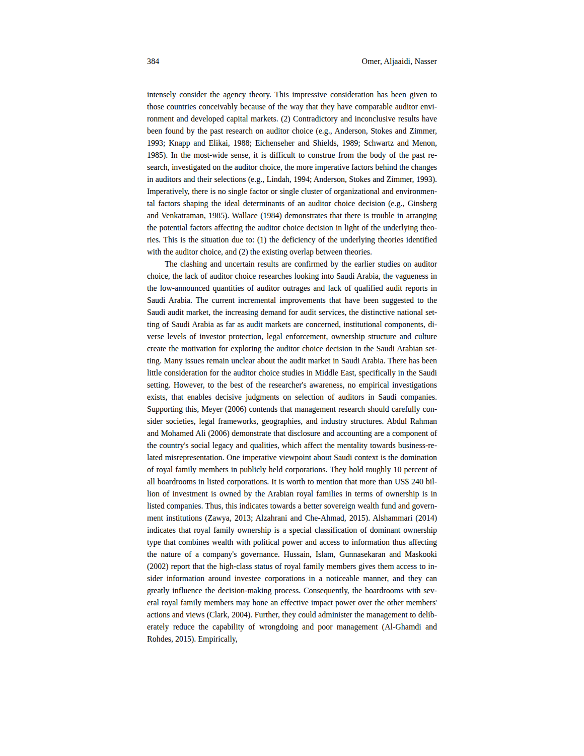384 Omer, Aljaaidi, Nasser
intensely consider the agency theory. This impressive consideration has been given to those countries conceivably because of the way that they have comparable auditor environment and developed capital markets. (2) Contradictory and inconclusive results have been found by the past research on auditor choice (e.g., Anderson, Stokes and Zimmer, 1993; Knapp and Elikai, 1988; Eichenseher and Shields, 1989; Schwartz and Menon, 1985). In the most-wide sense, it is difficult to construe from the body of the past research, investigated on the auditor choice, the more imperative factors behind the changes in auditors and their selections (e.g., Lindah, 1994; Anderson, Stokes and Zimmer, 1993). Imperatively, there is no single factor or single cluster of organizational and environmental factors shaping the ideal determinants of an auditor choice decision (e.g., Ginsberg and Venkatraman, 1985). Wallace (1984) demonstrates that there is trouble in arranging the potential factors affecting the auditor choice decision in light of the underlying theories. This is the situation due to: (1) the deficiency of the underlying theories identified with the auditor choice, and (2) the existing overlap between theories.
The clashing and uncertain results are confirmed by the earlier studies on auditor choice, the lack of auditor choice researches looking into Saudi Arabia, the vagueness in the low-announced quantities of auditor outrages and lack of qualified audit reports in Saudi Arabia. The current incremental improvements that have been suggested to the Saudi audit market, the increasing demand for audit services, the distinctive national setting of Saudi Arabia as far as audit markets are concerned, institutional components, diverse levels of investor protection, legal enforcement, ownership structure and culture create the motivation for exploring the auditor choice decision in the Saudi Arabian setting. Many issues remain unclear about the audit market in Saudi Arabia. There has been little consideration for the auditor choice studies in Middle East, specifically in the Saudi setting. However, to the best of the researcher's awareness, no empirical investigations exists, that enables decisive judgments on selection of auditors in Saudi companies. Supporting this, Meyer (2006) contends that management research should carefully consider societies, legal frameworks, geographies, and industry structures. Abdul Rahman and Mohamed Ali (2006) demonstrate that disclosure and accounting are a component of the country's social legacy and qualities, which affect the mentality towards business-related misrepresentation. One imperative viewpoint about Saudi context is the domination of royal family members in publicly held corporations. They hold roughly 10 percent of all boardrooms in listed corporations. It is worth to mention that more than US$ 240 billion of investment is owned by the Arabian royal families in terms of ownership is in listed companies. Thus, this indicates towards a better sovereign wealth fund and government institutions (Zawya, 2013; Alzahrani and Che-Ahmad, 2015). Alshammari (2014) indicates that royal family ownership is a special classification of dominant ownership type that combines wealth with political power and access to information thus affecting the nature of a company's governance. Hussain, Islam, Gunnasekaran and Maskooki (2002) report that the high-class status of royal family members gives them access to insider information around investee corporations in a noticeable manner, and they can greatly influence the decision-making process. Consequently, the boardrooms with several royal family members may hone an effective impact power over the other members' actions and views (Clark, 2004). Further, they could administer the management to deliberately reduce the capability of wrongdoing and poor management (Al-Ghamdi and Rohdes, 2015). Empirically,